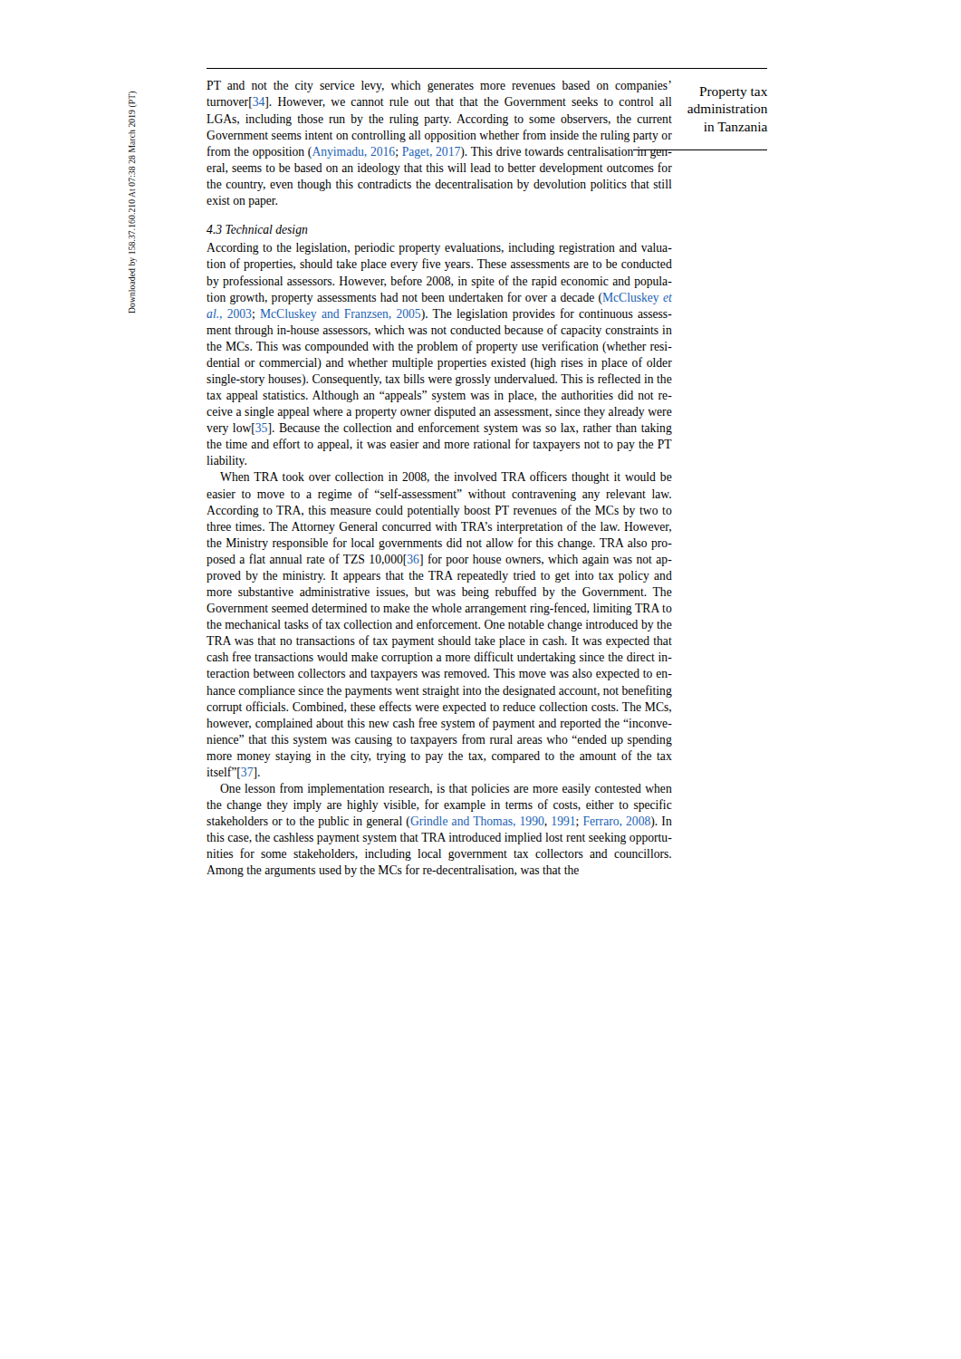Property tax
administration
in Tanzania
Downloaded by 158.37.160.210 At 07:38 28 March 2019 (PT)
PT and not the city service levy, which generates more revenues based on companies’ turnover[34]. However, we cannot rule out that that the Government seeks to control all LGAs, including those run by the ruling party. According to some observers, the current Government seems intent on controlling all opposition whether from inside the ruling party or from the opposition (Anyimadu, 2016; Paget, 2017). This drive towards centralisation in general, seems to be based on an ideology that this will lead to better development outcomes for the country, even though this contradicts the decentralisation by devolution politics that still exist on paper.
4.3 Technical design
According to the legislation, periodic property evaluations, including registration and valuation of properties, should take place every five years. These assessments are to be conducted by professional assessors. However, before 2008, in spite of the rapid economic and population growth, property assessments had not been undertaken for over a decade (McCluskey et al., 2003; McCluskey and Franzsen, 2005). The legislation provides for continuous assessment through in-house assessors, which was not conducted because of capacity constraints in the MCs. This was compounded with the problem of property use verification (whether residential or commercial) and whether multiple properties existed (high rises in place of older single-story houses). Consequently, tax bills were grossly undervalued. This is reflected in the tax appeal statistics. Although an “appeals” system was in place, the authorities did not receive a single appeal where a property owner disputed an assessment, since they already were very low[35]. Because the collection and enforcement system was so lax, rather than taking the time and effort to appeal, it was easier and more rational for taxpayers not to pay the PT liability.
When TRA took over collection in 2008, the involved TRA officers thought it would be easier to move to a regime of “self-assessment” without contravening any relevant law. According to TRA, this measure could potentially boost PT revenues of the MCs by two to three times. The Attorney General concurred with TRA’s interpretation of the law. However, the Ministry responsible for local governments did not allow for this change. TRA also proposed a flat annual rate of TZS 10,000[36] for poor house owners, which again was not approved by the ministry. It appears that the TRA repeatedly tried to get into tax policy and more substantive administrative issues, but was being rebuffed by the Government. The Government seemed determined to make the whole arrangement ring-fenced, limiting TRA to the mechanical tasks of tax collection and enforcement. One notable change introduced by the TRA was that no transactions of tax payment should take place in cash. It was expected that cash free transactions would make corruption a more difficult undertaking since the direct interaction between collectors and taxpayers was removed. This move was also expected to enhance compliance since the payments went straight into the designated account, not benefiting corrupt officials. Combined, these effects were expected to reduce collection costs. The MCs, however, complained about this new cash free system of payment and reported the “inconvenience” that this system was causing to taxpayers from rural areas who “ended up spending more money staying in the city, trying to pay the tax, compared to the amount of the tax itself”[37].
One lesson from implementation research, is that policies are more easily contested when the change they imply are highly visible, for example in terms of costs, either to specific stakeholders or to the public in general (Grindle and Thomas, 1990, 1991; Ferraro, 2008). In this case, the cashless payment system that TRA introduced implied lost rent seeking opportunities for some stakeholders, including local government tax collectors and councillors. Among the arguments used by the MCs for re-decentralisation, was that the